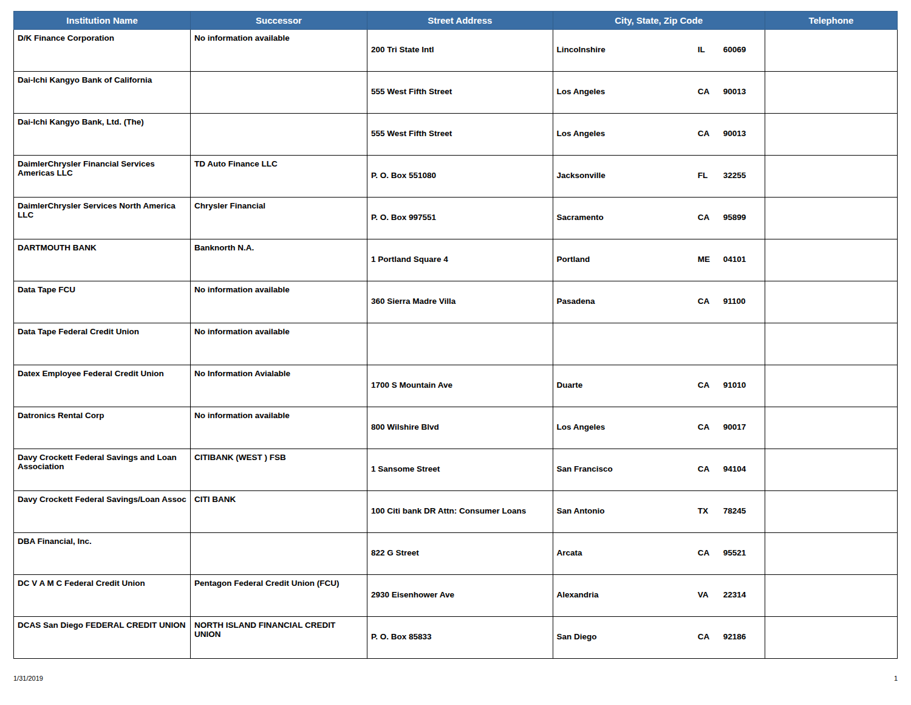| Institution Name | Successor | Street Address | City, State, Zip Code | Telephone |
| --- | --- | --- | --- | --- |
| D/K Finance Corporation | No information available | 200 Tri State Intl | Lincolnshire IL 60069 | |
| Dai-Ichi Kangyo Bank of California | | 555 West Fifth Street | Los Angeles CA 90013 | |
| Dai-Ichi Kangyo Bank, Ltd. (The) | | 555 West Fifth Street | Los Angeles CA 90013 | |
| DaimlerChrysler Financial Services Americas LLC | TD Auto Finance LLC | P. O. Box 551080 | Jacksonville FL 32255 | |
| DaimlerChrysler Services North America LLC | Chrysler Financial | P. O. Box 997551 | Sacramento CA 95899 | |
| DARTMOUTH BANK | Banknorth N.A. | 1 Portland Square 4 | Portland ME 04101 | |
| Data Tape FCU | No information available | 360 Sierra Madre Villa | Pasadena CA 91100 | |
| Data Tape Federal Credit Union | No information available | | | |
| Datex Employee Federal Credit Union | No Information Avialable | 1700 S Mountain Ave | Duarte CA 91010 | |
| Datronics Rental Corp | No information available | 800 Wilshire Blvd | Los Angeles CA 90017 | |
| Davy Crockett Federal Savings and Loan Association | CITIBANK (WEST ) FSB | 1 Sansome Street | San Francisco CA 94104 | |
| Davy Crockett Federal Savings/Loan Assoc | CITI BANK | 100 Citi bank DR Attn: Consumer Loans | San Antonio TX 78245 | |
| DBA Financial, Inc. | | 822 G Street | Arcata CA 95521 | |
| DC V A M C Federal Credit Union | Pentagon Federal Credit Union (FCU) | 2930 Eisenhower Ave | Alexandria VA 22314 | |
| DCAS San Diego FEDERAL CREDIT UNION | NORTH ISLAND FINANCIAL CREDIT UNION | P. O. Box 85833 | San Diego CA 92186 | |
1/31/2019 1